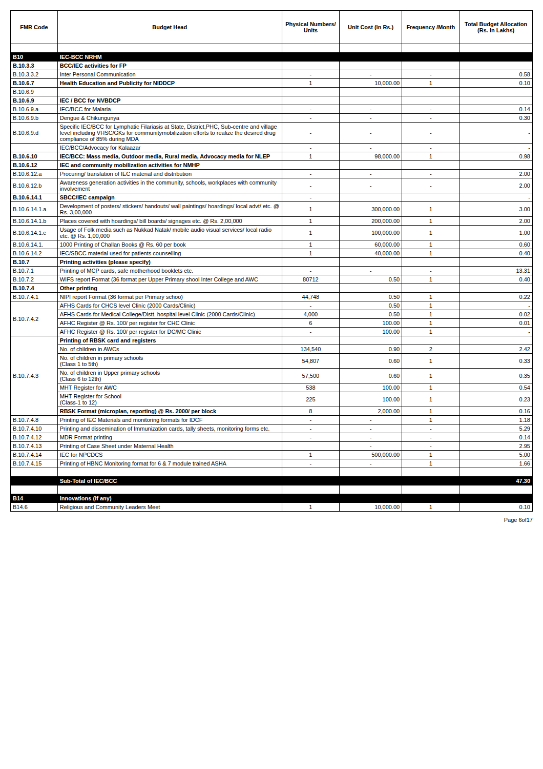| FMR Code | Budget Head | Physical Numbers/ Units | Unit Cost (in Rs.) | Frequency /Month | Total Budget Allocation (Rs. In Lakhs) |
| --- | --- | --- | --- | --- | --- |
| B10 | IEC-BCC NRHM | | | | |
| B.10.3.3 | BCC/IEC activities for FP | | | | |
| B.10.3.3.2 | Inter Personal Communication | - | - | - | 0.58 |
| B.10.6.7 | Health Education and Publicity for NIDDCP | 1 | 10,000.00 | 1 | 0.10 |
| B.10.6.9 | | | | | |
| B.10.6.9 | IEC / BCC for NVBDCP | | | | |
| B.10.6.9.a | IEC/BCC for Malaria | - | - | - | 0.14 |
| B.10.6.9.b | Dengue & Chikungunya | - | - | - | 0.30 |
| B.10.6.9.d | Specific IEC/BCC for Lymphatic Filariasis at State, District,PHC, Sub-centre and village level including VHSC/GKs for communitymobilization efforts to realize the desired drug compliance of 85% during MDA | - | - | - | - |
| | IEC/BCC/Advocacy for Kalaazar | - | - | - | - |
| B.10.6.10 | IEC/BCC: Mass media, Outdoor media, Rural media, Advocacy media for NLEP | 1 | 98,000.00 | 1 | 0.98 |
| B.10.6.12 | IEC and community mobilization activities for NMHP | | | | |
| B.10.6.12.a | Procuring/ translation of IEC material and distribution | - | - | - | 2.00 |
| B.10.6.12.b | Awareness generation activities in the community, schools, workplaces with community involvement | - | - | - | 2.00 |
| B.10.6.14.1 | SBCC/IEC campaign | - | | | - |
| B.10.6.14.1.a | Development of posters/ stickers/ handouts/ wall paintings/ hoardings/ local advt/ etc. @ Rs. 3,00,000 | 1 | 300,000.00 | 1 | 3.00 |
| B.10.6.14.1.b | Places covered with hoardings/ bill boards/ signages etc. @ Rs. 2,00,000 | 1 | 200,000.00 | 1 | 2.00 |
| B.10.6.14.1.c | Usage of Folk media such as Nukkad Natak/ mobile audio visual services/ local radio etc. @ Rs. 1,00,000 | 1 | 100,000.00 | 1 | 1.00 |
| B.10.6.14.1. | 1000 Printing of Challan Books @ Rs. 60 per book | 1 | 60,000.00 | 1 | 0.60 |
| B.10.6.14.2 | IEC/SBCC material used for patients counselling | 1 | 40,000.00 | 1 | 0.40 |
| B.10.7 | Printing activities (please specify) | | | | |
| B.10.7.1 | Printing of MCP cards, safe motherhood booklets etc. | - | - | - | 13.31 |
| B.10.7.2 | WIFS report Format (36 format per Upper Primary shool Inter College and AWC | 80712 | 0.50 | 1 | 0.40 |
| B.10.7.4 | Other printing | | | | |
| B.10.7.4.1 | NIPI report Format (36 format per Primary schoo) | 44,748 | 0.50 | 1 | 0.22 |
| B.10.7.4.2 | AFHS Cards for CHCS level Clinic (2000 Cards/Clinic) | - | 0.50 | 1 | - |
| AFHS Cards for Medical College/Distt. hospital level Clinic (2000 Cards/Clinic) | 4,000 | 0.50 | 1 | 0.02 |
| AFHC Register @ Rs. 100/ per register for CHC Clinic | 6 | 100.00 | 1 | 0.01 |
| AFHC Register @ Rs. 100/ per register for DC/MC Clinic | - | 100.00 | 1 | - |
| B.10.7.4.3 | Printing of RBSK card and registers | | | | |
| No. of children in AWCs | 134,540 | 0.90 | 2 | 2.42 |
| No. of children in primary schools (Class 1 to 5th) | 54,807 | 0.60 | 1 | 0.33 |
| No. of children in Upper primary schools (Class 6 to 12th) | 57,500 | 0.60 | 1 | 0.35 |
| MHT Register for AWC | 538 | 100.00 | 1 | 0.54 |
| MHT Register for School (Class-1 to 12) | 225 | 100.00 | 1 | 0.23 |
| RBSK Format (microplan, reporting) @ Rs. 2000/ per block | 8 | 2,000.00 | 1 | 0.16 |
| B.10.7.4.8 | Printing of IEC Materials and monitoring formats for IDCF | - | - | 1 | 1.18 |
| B.10.7.4.10 | Printing and dissemination of Immunization cards, tally sheets, monitoring forms etc. | - | - | - | 5.29 |
| B.10.7.4.12 | MDR Format printing | - | - | - | 0.14 |
| B.10.7.4.13 | Printing of Case Sheet under Maternal Health | | - | - | 2.95 |
| B.10.7.4.14 | IEC for NPCDCS | 1 | 500,000.00 | 1 | 5.00 |
| B.10.7.4.15 | Printing of HBNC Monitoring format for 6 & 7 module trained ASHA | - | - | 1 | 1.66 |
| | Sub-Total of IEC/BCC | | | | 47.30 |
| B14 | Innovations (if any) | | | | |
| B14.6 | Religious and Community Leaders Meet | 1 | 10,000.00 | 1 | 0.10 |
Page 6of17